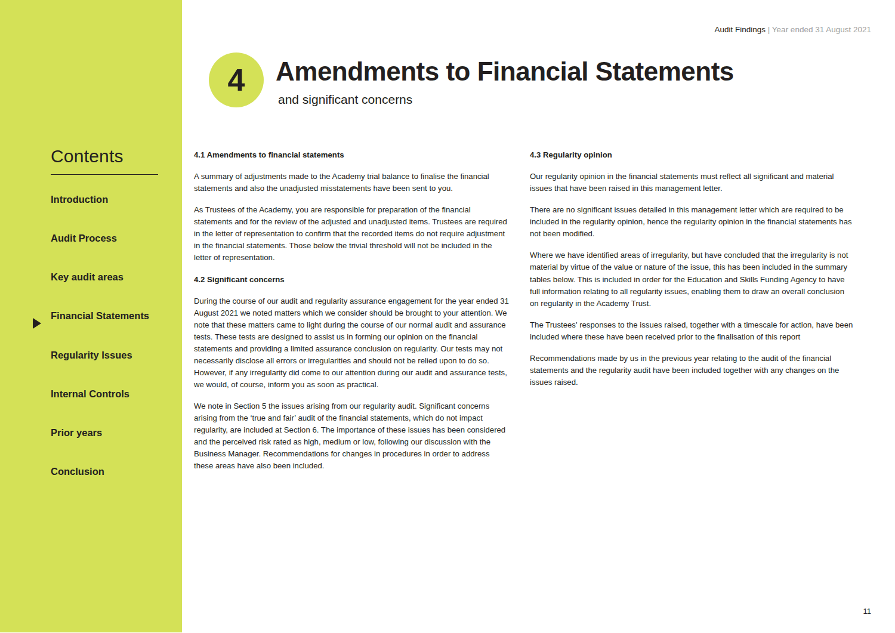Contents
Introduction
Audit Process
Key audit areas
Financial Statements
Regularity Issues
Internal Controls
Prior years
Conclusion
Audit Findings | Year ended 31 August 2021
4
Amendments to Financial Statements
and significant concerns
4.1 Amendments to financial statements
A summary of adjustments made to the Academy trial balance to finalise the financial statements and also the unadjusted misstatements have been sent to you.
As Trustees of the Academy, you are responsible for preparation of the financial statements and for the review of the adjusted and unadjusted items. Trustees are required in the letter of representation to confirm that the recorded items do not require adjustment in the financial statements. Those below the trivial threshold will not be included in the letter of representation.
4.2 Significant concerns
During the course of our audit and regularity assurance engagement for the year ended 31 August 2021 we noted matters which we consider should be brought to your attention. We note that these matters came to light during the course of our normal audit and assurance tests. These tests are designed to assist us in forming our opinion on the financial statements and providing a limited assurance conclusion on regularity. Our tests may not necessarily disclose all errors or irregularities and should not be relied upon to do so. However, if any irregularity did come to our attention during our audit and assurance tests, we would, of course, inform you as soon as practical.
We note in Section 5 the issues arising from our regularity audit. Significant concerns arising from the ‘true and fair’ audit of the financial statements, which do not impact regularity, are included at Section 6. The importance of these issues has been considered and the perceived risk rated as high, medium or low, following our discussion with the Business Manager. Recommendations for changes in procedures in order to address these areas have also been included.
4.3 Regularity opinion
Our regularity opinion in the financial statements must reflect all significant and material issues that have been raised in this management letter.
There are no significant issues detailed in this management letter which are required to be included in the regularity opinion, hence the regularity opinion in the financial statements has not been modified.
Where we have identified areas of irregularity, but have concluded that the irregularity is not material by virtue of the value or nature of the issue, this has been included in the summary tables below. This is included in order for the Education and Skills Funding Agency to have full information relating to all regularity issues, enabling them to draw an overall conclusion on regularity in the Academy Trust.
The Trustees' responses to the issues raised, together with a timescale for action, have been included where these have been received prior to the finalisation of this report
Recommendations made by us in the previous year relating to the audit of the financial statements and the regularity audit have been included together with any changes on the issues raised.
11